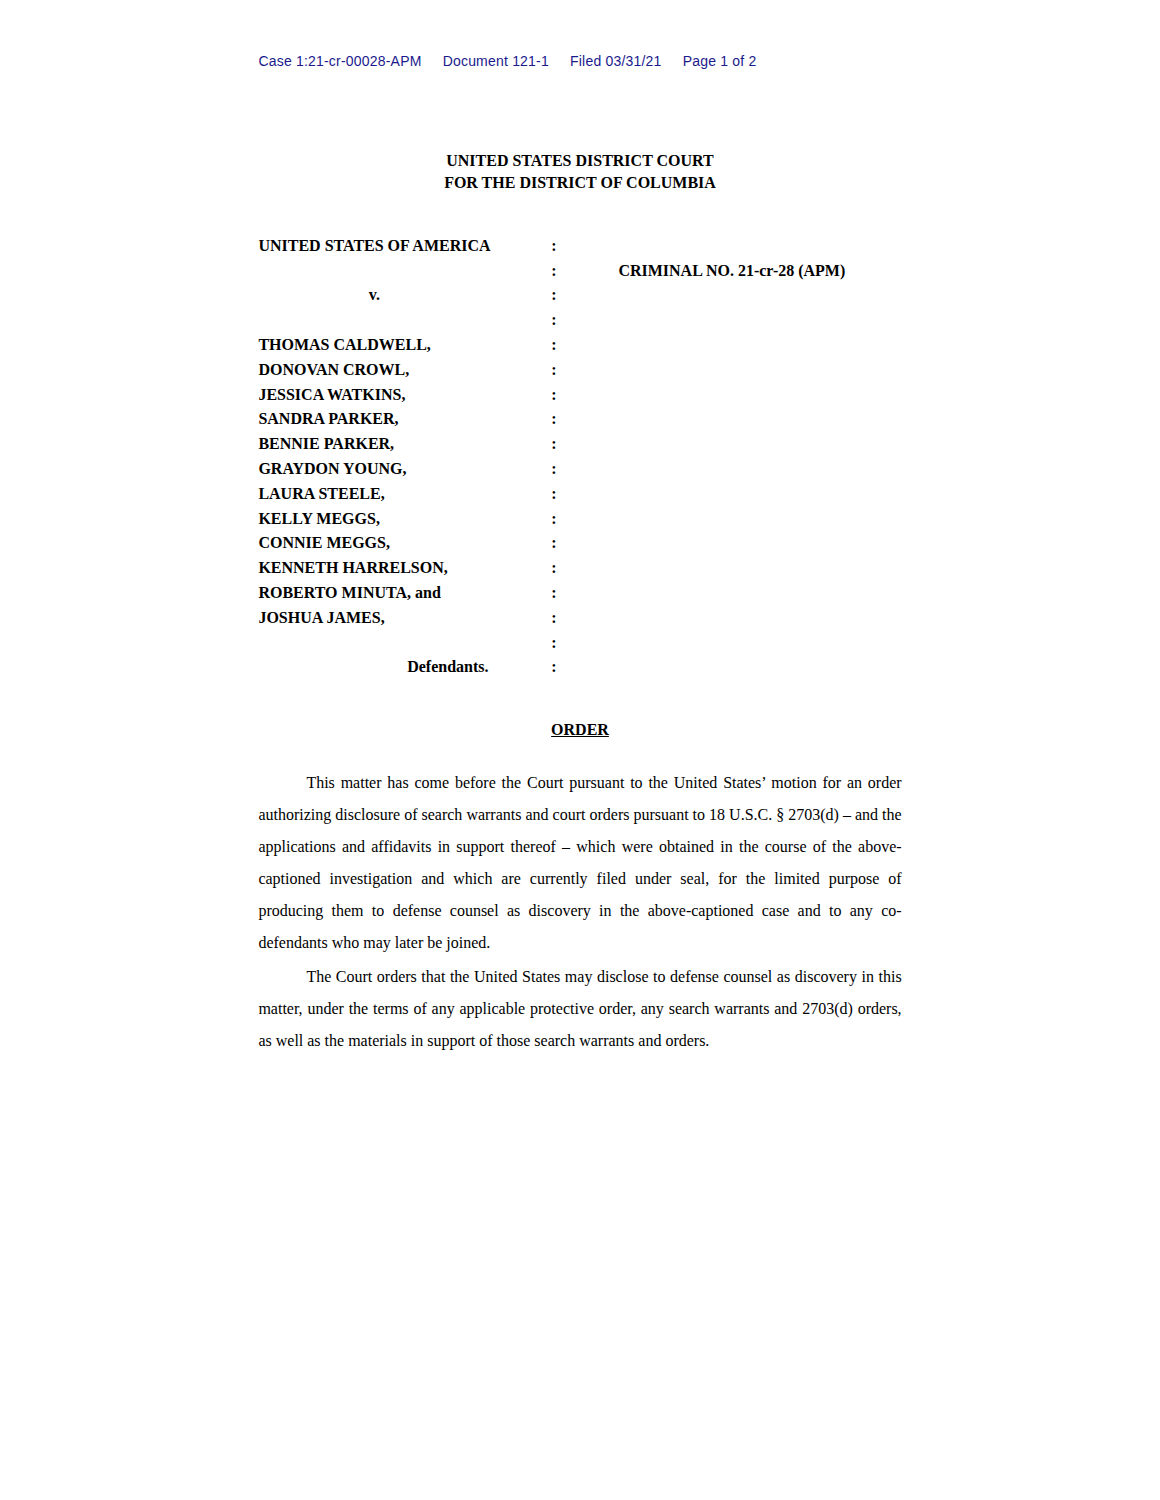Case 1:21-cr-00028-APM Document 121-1 Filed 03/31/21 Page 1 of 2
UNITED STATES DISTRICT COURT
FOR THE DISTRICT OF COLUMBIA
| UNITED STATES OF AMERICA | : | |
| | : | CRIMINAL NO. 21-cr-28 (APM) |
| v. | : | |
| | : | |
| THOMAS CALDWELL, | : | |
| DONOVAN CROWL, | : | |
| JESSICA WATKINS, | : | |
| SANDRA PARKER, | : | |
| BENNIE PARKER, | : | |
| GRAYDON YOUNG, | : | |
| LAURA STEELE, | : | |
| KELLY MEGGS, | : | |
| CONNIE MEGGS, | : | |
| KENNETH HARRELSON, | : | |
| ROBERTO MINUTA, and | : | |
| JOSHUA JAMES, | : | |
| | : | |
| Defendants. | : | |
ORDER
This matter has come before the Court pursuant to the United States’ motion for an order authorizing disclosure of search warrants and court orders pursuant to 18 U.S.C. § 2703(d) – and the applications and affidavits in support thereof – which were obtained in the course of the above-captioned investigation and which are currently filed under seal, for the limited purpose of producing them to defense counsel as discovery in the above-captioned case and to any co-defendants who may later be joined.
The Court orders that the United States may disclose to defense counsel as discovery in this matter, under the terms of any applicable protective order, any search warrants and 2703(d) orders, as well as the materials in support of those search warrants and orders.